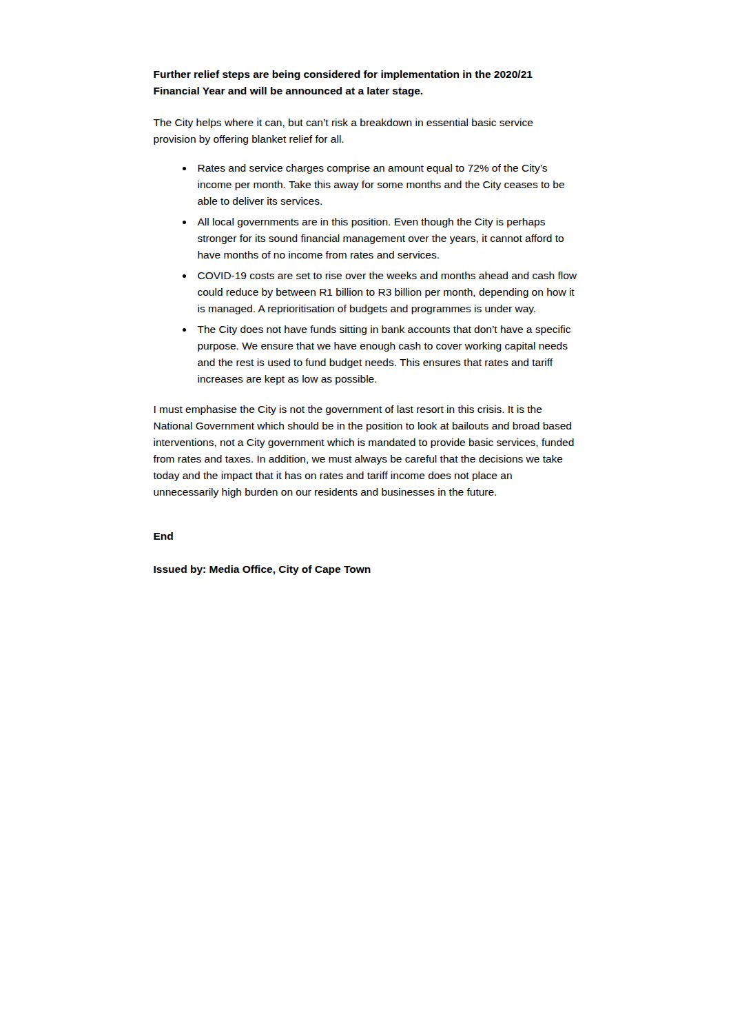Further relief steps are being considered for implementation in the 2020/21 Financial Year and will be announced at a later stage.
The City helps where it can, but can’t risk a breakdown in essential basic service provision by offering blanket relief for all.
Rates and service charges comprise an amount equal to 72% of the City’s income per month. Take this away for some months and the City ceases to be able to deliver its services.
All local governments are in this position. Even though the City is perhaps stronger for its sound financial management over the years, it cannot afford to have months of no income from rates and services.
COVID-19 costs are set to rise over the weeks and months ahead and cash flow could reduce by between R1 billion to R3 billion per month, depending on how it is managed. A reprioritisation of budgets and programmes is under way.
The City does not have funds sitting in bank accounts that don’t have a specific purpose. We ensure that we have enough cash to cover working capital needs and the rest is used to fund budget needs. This ensures that rates and tariff increases are kept as low as possible.
I must emphasise the City is not the government of last resort in this crisis. It is the National Government which should be in the position to look at bailouts and broad based interventions, not a City government which is mandated to provide basic services, funded from rates and taxes. In addition, we must always be careful that the decisions we take today and the impact that it has on rates and tariff income does not place an unnecessarily high burden on our residents and businesses in the future.
End
Issued by: Media Office, City of Cape Town